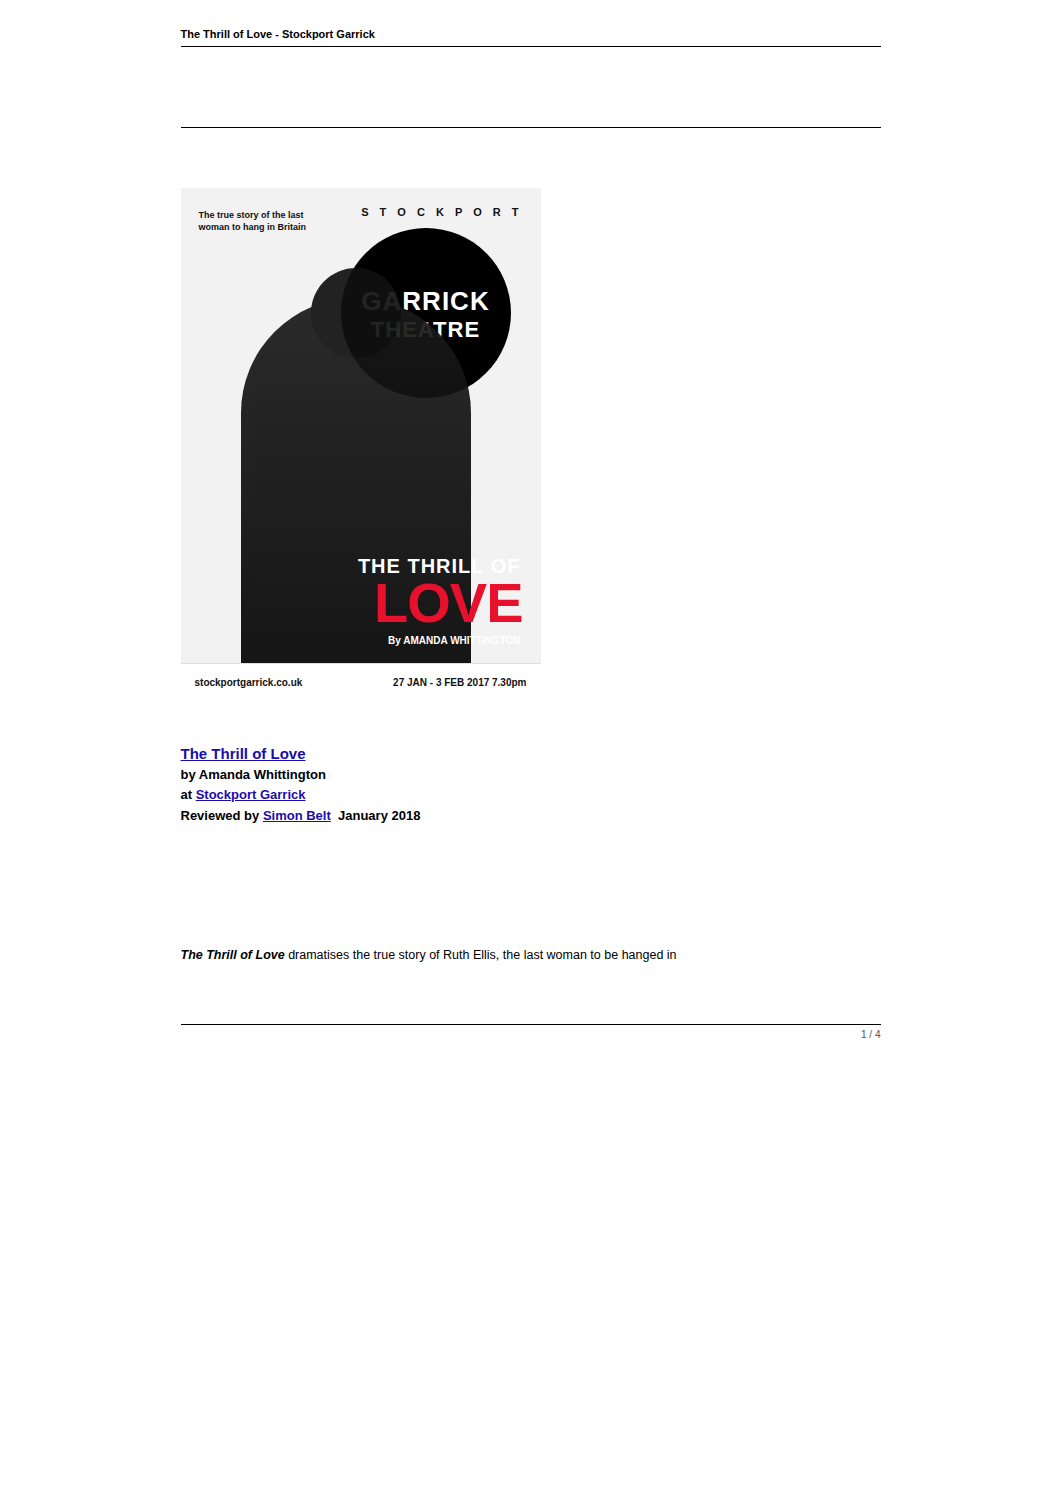The Thrill of Love - Stockport Garrick
The true story of the last
woman to hang in Britain
S T O C K P O R T
GARRICK THEATRE
THE THRILL OF
LOVE
By AMANDA WHITTINGTON
stockportgarrick.co.uk
27 JAN - 3 FEB 2017 7.30pm
The Thrill of Love
by Amanda Whittington
at Stockport Garrick
Reviewed by Simon Belt January 2018
The Thrill of Love dramatises the true story of Ruth Ellis, the last woman to be hanged in
1 / 4